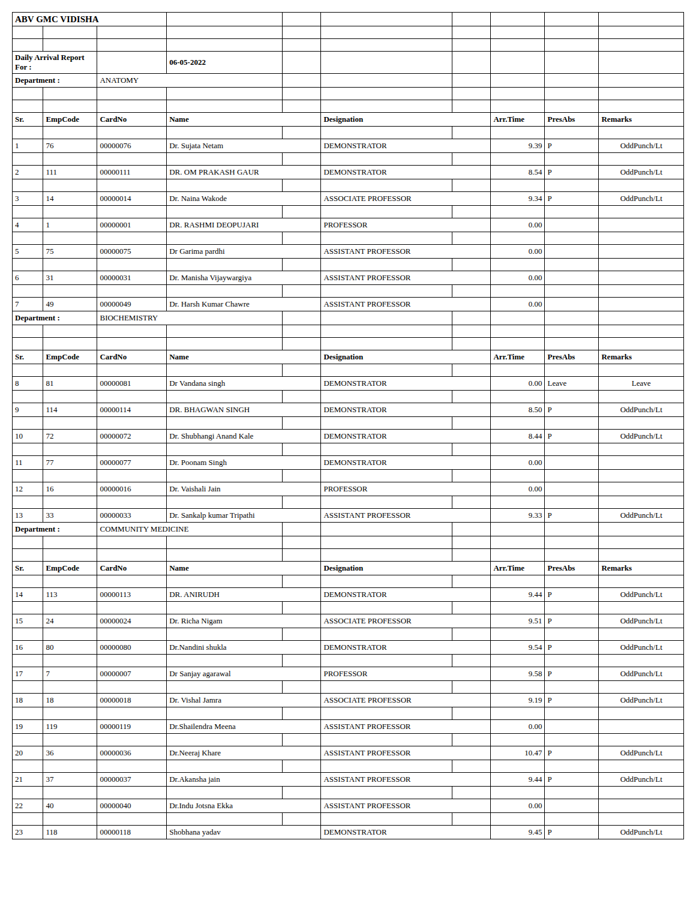| ABV GMC VIDISHA | | | | | | | |
| Daily Arrival Report For : | | 06-05-2022 | | | | | | |
| Department : | ANATOMY | | | | | | |
| Sr. | EmpCode | CardNo | Name | Designation | Arr.Time | PresAbs | Remarks |
| 1 | 76 | 00000076 | Dr. Sujata Netam | DEMONSTRATOR | 9.39 | P | OddPunch/Lt |
| 2 | 111 | 00000111 | DR. OM PRAKASH GAUR | DEMONSTRATOR | 8.54 | P | OddPunch/Lt |
| 3 | 14 | 00000014 | Dr. Naina Wakode | ASSOCIATE PROFESSOR | 9.34 | P | OddPunch/Lt |
| 4 | 1 | 00000001 | DR. RASHMI DEOPUJARI | PROFESSOR | 0.00 | | |
| 5 | 75 | 00000075 | Dr Garima pardhi | ASSISTANT PROFESSOR | 0.00 | | |
| 6 | 31 | 00000031 | Dr. Manisha Vijaywargiya | ASSISTANT PROFESSOR | 0.00 | | |
| 7 | 49 | 00000049 | Dr. Harsh Kumar Chawre | ASSISTANT PROFESSOR | 0.00 | | |
| Department : | BIOCHEMISTRY | | | | | | |
| Sr. | EmpCode | CardNo | Name | Designation | Arr.Time | PresAbs | Remarks |
| 8 | 81 | 00000081 | Dr Vandana singh | DEMONSTRATOR | 0.00 | Leave | Leave |
| 9 | 114 | 00000114 | DR. BHAGWAN SINGH | DEMONSTRATOR | 8.50 | P | OddPunch/Lt |
| 10 | 72 | 00000072 | Dr. Shubhangi Anand Kale | DEMONSTRATOR | 8.44 | P | OddPunch/Lt |
| 11 | 77 | 00000077 | Dr. Poonam Singh | DEMONSTRATOR | 0.00 | | |
| 12 | 16 | 00000016 | Dr. Vaishali Jain | PROFESSOR | 0.00 | | |
| 13 | 33 | 00000033 | Dr. Sankalp kumar Tripathi | ASSISTANT PROFESSOR | 9.33 | P | OddPunch/Lt |
| Department : | COMMUNITY MEDICINE | | | | | | |
| Sr. | EmpCode | CardNo | Name | Designation | Arr.Time | PresAbs | Remarks |
| 14 | 113 | 00000113 | DR. ANIRUDH | DEMONSTRATOR | 9.44 | P | OddPunch/Lt |
| 15 | 24 | 00000024 | Dr. Richa Nigam | ASSOCIATE PROFESSOR | 9.51 | P | OddPunch/Lt |
| 16 | 80 | 00000080 | Dr.Nandini shukla | DEMONSTRATOR | 9.54 | P | OddPunch/Lt |
| 17 | 7 | 00000007 | Dr Sanjay agarawal | PROFESSOR | 9.58 | P | OddPunch/Lt |
| 18 | 18 | 00000018 | Dr. Vishal Jamra | ASSOCIATE PROFESSOR | 9.19 | P | OddPunch/Lt |
| 19 | 119 | 00000119 | Dr.Shailendra Meena | ASSISTANT PROFESSOR | 0.00 | | |
| 20 | 36 | 00000036 | Dr.Neeraj Khare | ASSISTANT PROFESSOR | 10.47 | P | OddPunch/Lt |
| 21 | 37 | 00000037 | Dr.Akansha jain | ASSISTANT PROFESSOR | 9.44 | P | OddPunch/Lt |
| 22 | 40 | 00000040 | Dr.Indu Jotsna Ekka | ASSISTANT PROFESSOR | 0.00 | | |
| 23 | 118 | 00000118 | Shobhana yadav | DEMONSTRATOR | 9.45 | P | OddPunch/Lt |